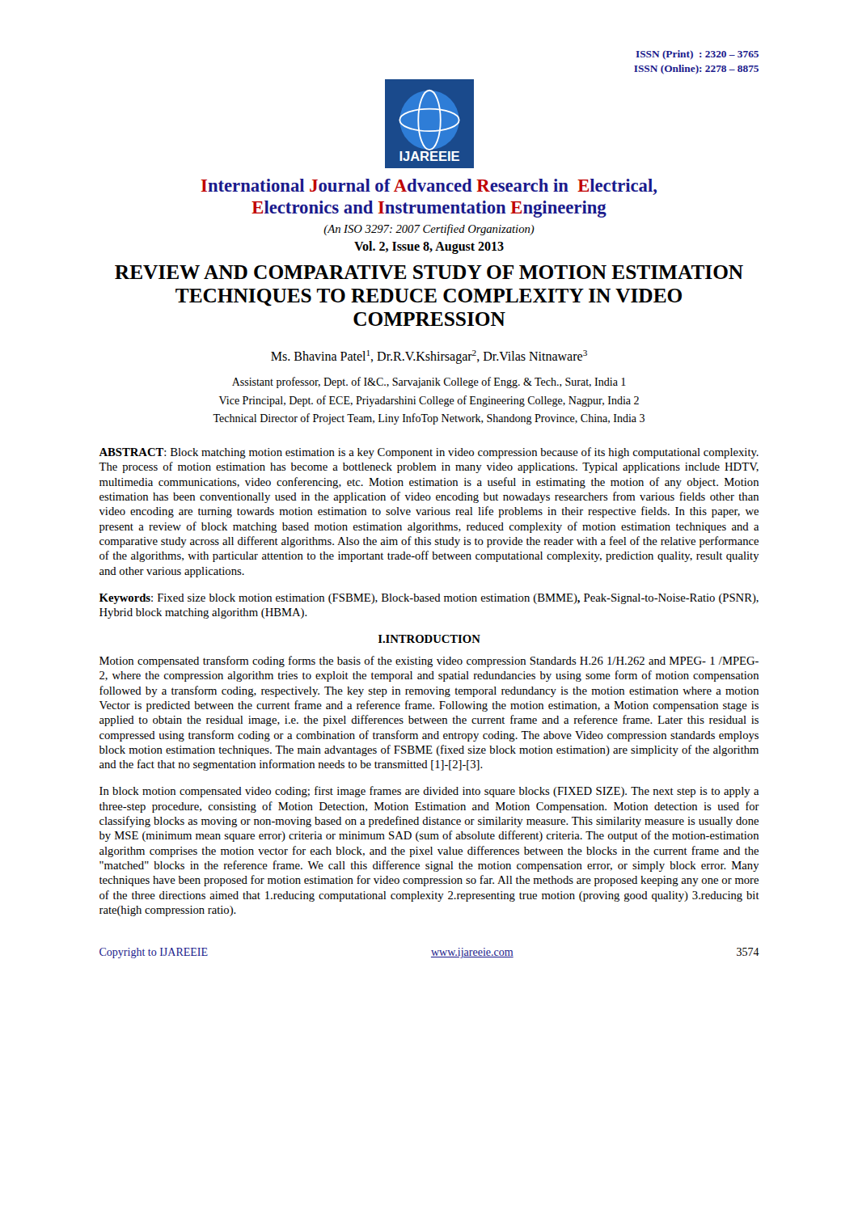ISSN (Print) : 2320 – 3765
ISSN (Online): 2278 – 8875
International Journal of Advanced Research in Electrical,
Electronics and Instrumentation Engineering
(An ISO 3297: 2007 Certified Organization)
Vol. 2, Issue 8, August 2013
REVIEW AND COMPARATIVE STUDY OF MOTION ESTIMATION TECHNIQUES TO REDUCE COMPLEXITY IN VIDEO COMPRESSION
Ms. Bhavina Patel1, Dr.R.V.Kshirsagar2, Dr.Vilas Nitnaware3
Assistant professor, Dept. of I&C., Sarvajanik College of Engg. & Tech., Surat, India 1
Vice Principal, Dept. of ECE, Priyadarshini College of Engineering College, Nagpur, India 2
Technical Director of Project Team, Liny InfoTop Network, Shandong Province, China, India 3
ABSTRACT: Block matching motion estimation is a key Component in video compression because of its high computational complexity. The process of motion estimation has become a bottleneck problem in many video applications. Typical applications include HDTV, multimedia communications, video conferencing, etc. Motion estimation is a useful in estimating the motion of any object. Motion estimation has been conventionally used in the application of video encoding but nowadays researchers from various fields other than video encoding are turning towards motion estimation to solve various real life problems in their respective fields. In this paper, we present a review of block matching based motion estimation algorithms, reduced complexity of motion estimation techniques and a comparative study across all different algorithms. Also the aim of this study is to provide the reader with a feel of the relative performance of the algorithms, with particular attention to the important trade-off between computational complexity, prediction quality, result quality and other various applications.
Keywords: Fixed size block motion estimation (FSBME), Block-based motion estimation (BMME), Peak-Signal-to-Noise-Ratio (PSNR), Hybrid block matching algorithm (HBMA).
I.INTRODUCTION
Motion compensated transform coding forms the basis of the existing video compression Standards H.26 1/H.262 and MPEG- 1 /MPEG-2, where the compression algorithm tries to exploit the temporal and spatial redundancies by using some form of motion compensation followed by a transform coding, respectively. The key step in removing temporal redundancy is the motion estimation where a motion Vector is predicted between the current frame and a reference frame. Following the motion estimation, a Motion compensation stage is applied to obtain the residual image, i.e. the pixel differences between the current frame and a reference frame. Later this residual is compressed using transform coding or a combination of transform and entropy coding. The above Video compression standards employs block motion estimation techniques. The main advantages of FSBME (fixed size block motion estimation) are simplicity of the algorithm and the fact that no segmentation information needs to be transmitted [1]-[2]-[3].
In block motion compensated video coding; first image frames are divided into square blocks (FIXED SIZE). The next step is to apply a three-step procedure, consisting of Motion Detection, Motion Estimation and Motion Compensation. Motion detection is used for classifying blocks as moving or non-moving based on a predefined distance or similarity measure. This similarity measure is usually done by MSE (minimum mean square error) criteria or minimum SAD (sum of absolute different) criteria. The output of the motion-estimation algorithm comprises the motion vector for each block, and the pixel value differences between the blocks in the current frame and the "matched" blocks in the reference frame. We call this difference signal the motion compensation error, or simply block error. Many techniques have been proposed for motion estimation for video compression so far. All the methods are proposed keeping any one or more of the three directions aimed that 1.reducing computational complexity 2.representing true motion (proving good quality) 3.reducing bit rate(high compression ratio).
Copyright to IJAREEIE www.ijareeie.com 3574